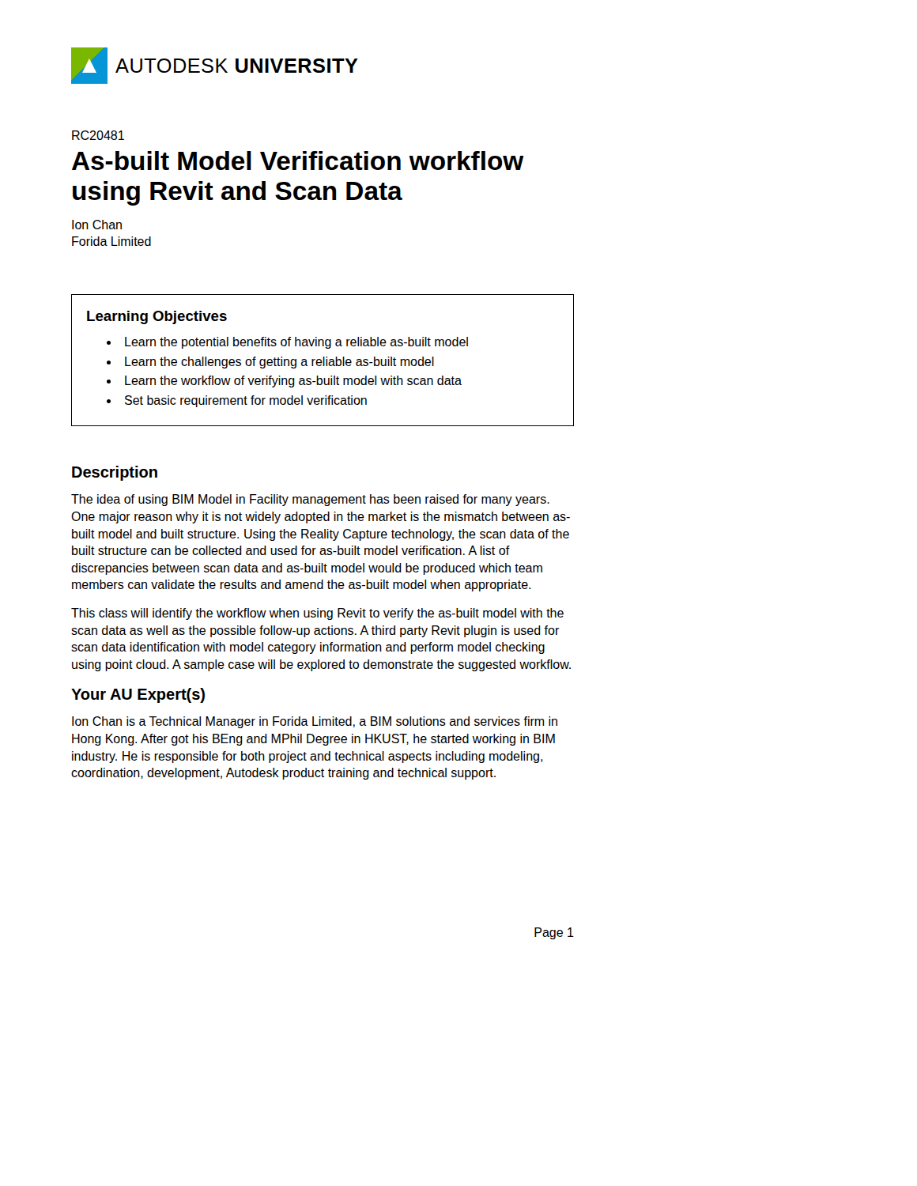AUTODESK UNIVERSITY
RC20481
As-built Model Verification workflow using Revit and Scan Data
Ion Chan
Forida Limited
Learning Objectives
Learn the potential benefits of having a reliable as-built model
Learn the challenges of getting a reliable as-built model
Learn the workflow of verifying as-built model with scan data
Set basic requirement for model verification
Description
The idea of using BIM Model in Facility management has been raised for many years. One major reason why it is not widely adopted in the market is the mismatch between as-built model and built structure. Using the Reality Capture technology, the scan data of the built structure can be collected and used for as-built model verification. A list of discrepancies between scan data and as-built model would be produced which team members can validate the results and amend the as-built model when appropriate.
This class will identify the workflow when using Revit to verify the as-built model with the scan data as well as the possible follow-up actions. A third party Revit plugin is used for scan data identification with model category information and perform model checking using point cloud. A sample case will be explored to demonstrate the suggested workflow.
Your AU Expert(s)
Ion Chan is a Technical Manager in Forida Limited, a BIM solutions and services firm in Hong Kong. After got his BEng and MPhil Degree in HKUST, he started working in BIM industry. He is responsible for both project and technical aspects including modeling, coordination, development, Autodesk product training and technical support.
Page 1